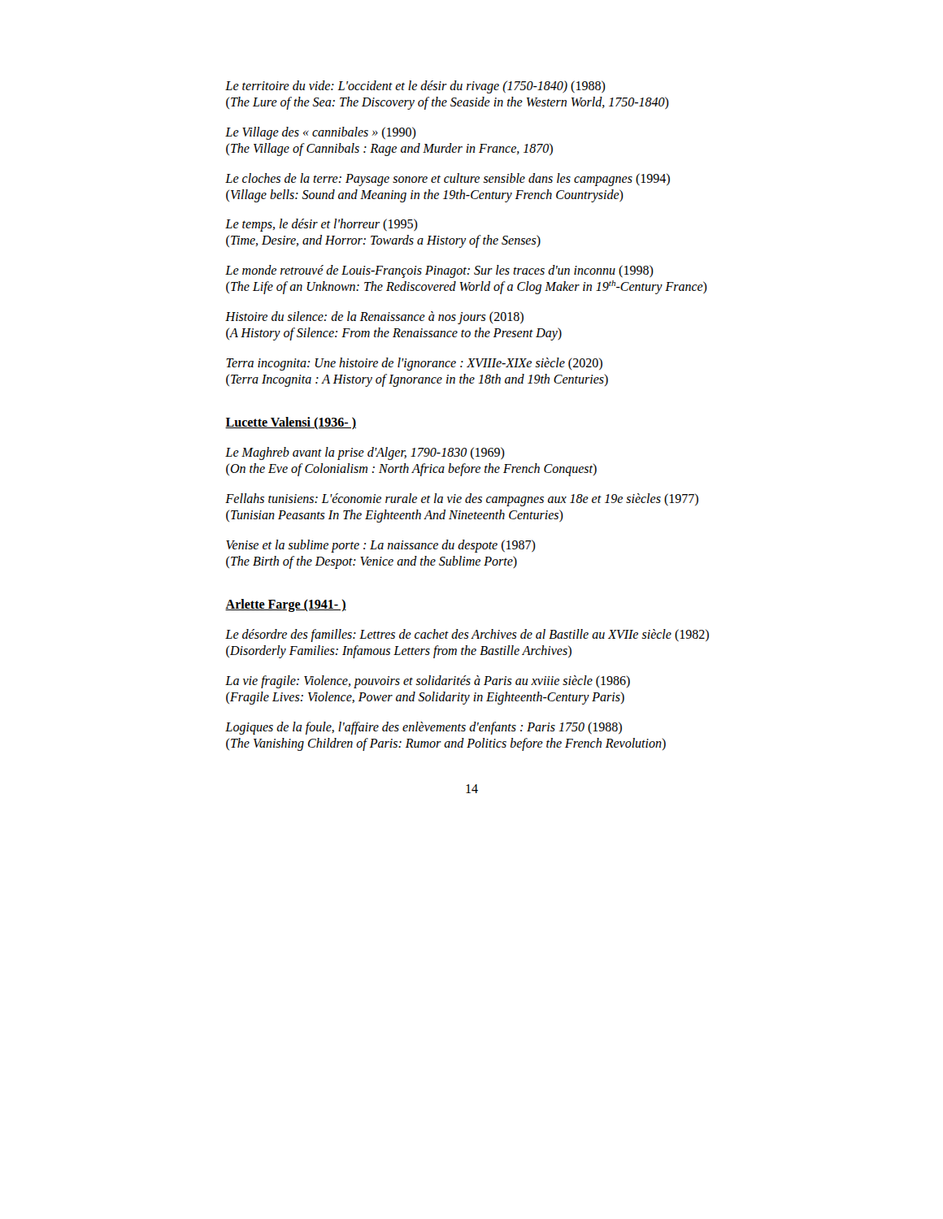Le territoire du vide: L'occident et le désir du rivage (1750-1840) (1988) (The Lure of the Sea: The Discovery of the Seaside in the Western World, 1750-1840)
Le Village des « cannibales » (1990) (The Village of Cannibals : Rage and Murder in France, 1870)
Le cloches de la terre: Paysage sonore et culture sensible dans les campagnes (1994) (Village bells: Sound and Meaning in the 19th-Century French Countryside)
Le temps, le désir et l'horreur (1995) (Time, Desire, and Horror: Towards a History of the Senses)
Le monde retrouvé de Louis-François Pinagot: Sur les traces d'un inconnu (1998) (The Life of an Unknown: The Rediscovered World of a Clog Maker in 19th-Century France)
Histoire du silence: de la Renaissance à nos jours (2018) (A History of Silence: From the Renaissance to the Present Day)
Terra incognita: Une histoire de l'ignorance : XVIIIe-XIXe siècle (2020) (Terra Incognita : A History of Ignorance in the 18th and 19th Centuries)
Lucette Valensi (1936- )
Le Maghreb avant la prise d'Alger, 1790-1830 (1969) (On the Eve of Colonialism : North Africa before the French Conquest)
Fellahs tunisiens: L'économie rurale et la vie des campagnes aux 18e et 19e siècles (1977) (Tunisian Peasants In The Eighteenth And Nineteenth Centuries)
Venise et la sublime porte : La naissance du despote (1987) (The Birth of the Despot: Venice and the Sublime Porte)
Arlette Farge (1941- )
Le désordre des familles: Lettres de cachet des Archives de al Bastille au XVIIe siècle (1982) (Disorderly Families: Infamous Letters from the Bastille Archives)
La vie fragile: Violence, pouvoirs et solidarités à Paris au xviiie siècle (1986) (Fragile Lives: Violence, Power and Solidarity in Eighteenth-Century Paris)
Logiques de la foule, l'affaire des enlèvements d'enfants : Paris 1750 (1988) (The Vanishing Children of Paris: Rumor and Politics before the French Revolution)
14